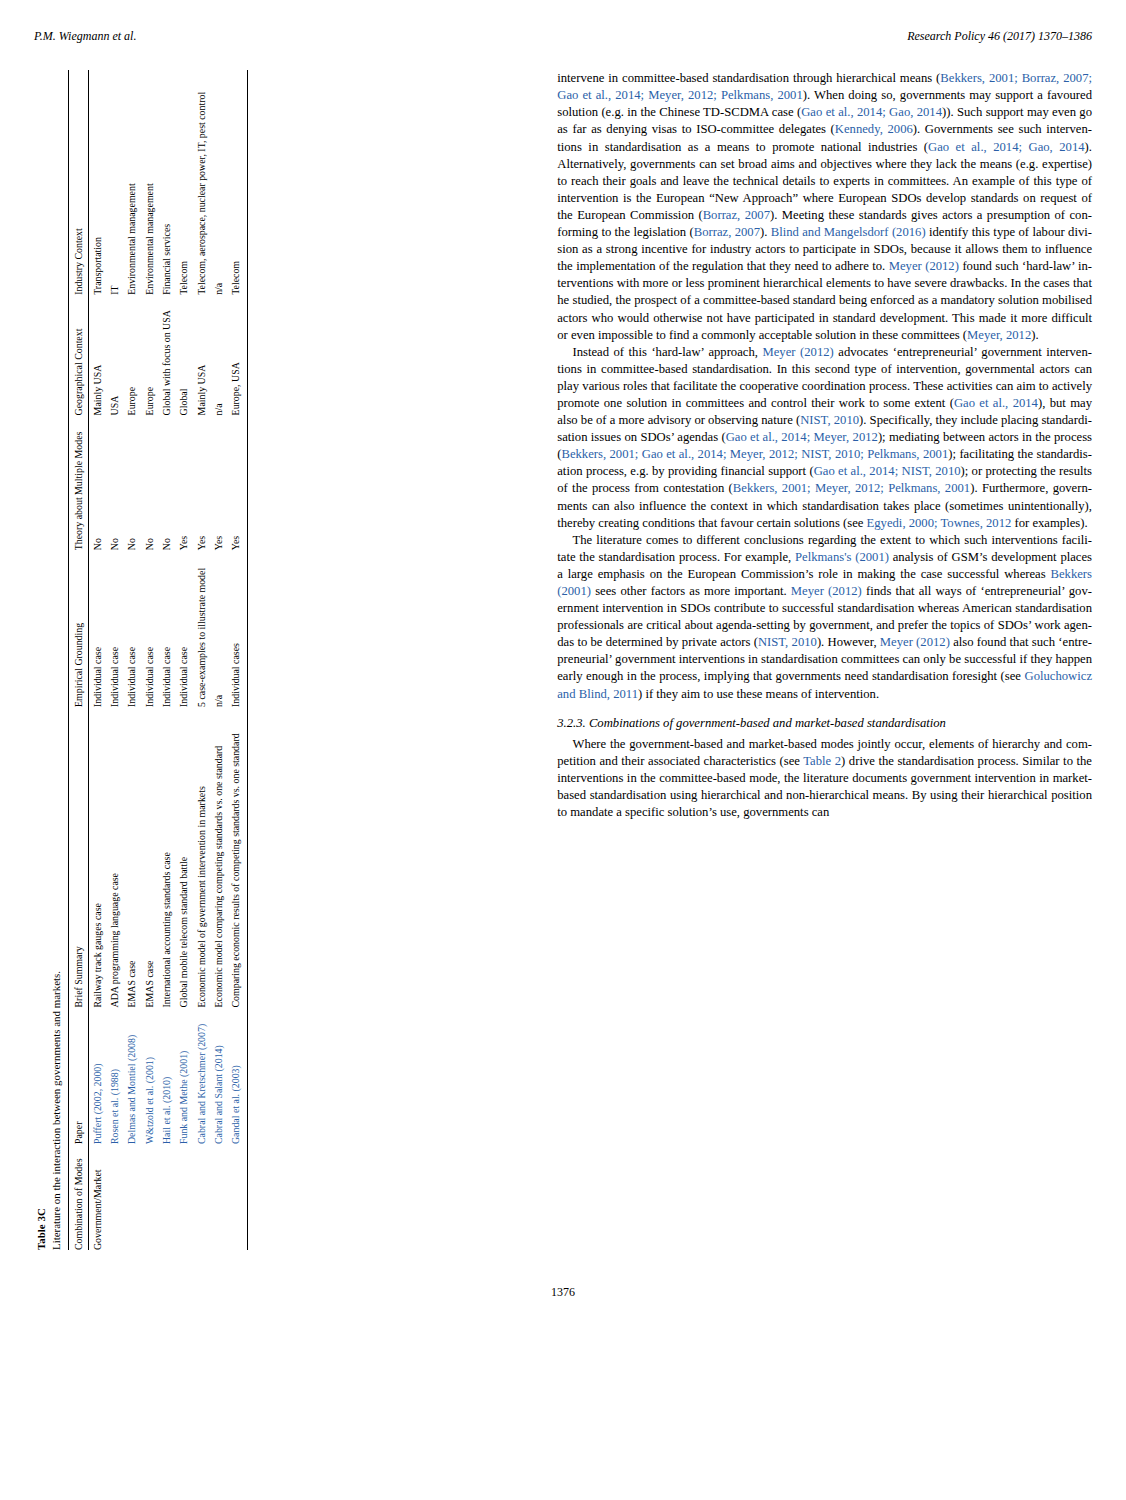P.M. Wiegmann et al.
Research Policy 46 (2017) 1370–1386
Table 3C
Literature on the interaction between governments and markets.
| Combination of Modes | Paper | Brief Summary | Empirical Grounding | Theory about Multiple Modes | Geographical Context | Industry Context |
| --- | --- | --- | --- | --- | --- | --- |
| Government/Market | Puffert (2002, 2000) | Railway track gauges case | Individual case | No | Mainly USA | Transportation |
| | Rosen et al. (1988) | ADA programming language case | Individual case | No | USA | IT |
| | Delmas and Montiel (2008) | EMAS case | Individual case | No | Europe | Environmental management |
| | W&tzold et al. (2001) | EMAS case | Individual case | No | Europe | Environmental management |
| | Hail et al. (2010) | International accounting standards case | Individual case | No | Global with focus on USA | Financial services |
| | Funk and Methe (2001) | Global mobile telecom standard battle | Individual case | Yes | Global | Telecom |
| | Cabral and Kretschmer (2007) | Economic model of government intervention in markets | 5 case-examples to illustrate model | Yes | Mainly USA | Telecom, aerospace, nuclear power, IT, pest control |
| | Cabral and Salant (2014) | Economic model comparing competing standards vs. one standard | n/a | Yes | n/a | n/a |
| | Gandal et al. (2003) | Comparing economic results of competing standards vs. one standard | Individual cases | Yes | Europe, USA | Telecom |
intervene in committee-based standardisation through hierarchical means (Bekkers, 2001; Borraz, 2007; Gao et al., 2014; Meyer, 2012; Pelkmans, 2001). When doing so, governments may support a favoured solution (e.g. in the Chinese TD-SCDMA case (Gao et al., 2014; Gao, 2014)). Such support may even go as far as denying visas to ISO-committee delegates (Kennedy, 2006). Governments see such interventions in standardisation as a means to promote national industries (Gao et al., 2014; Gao, 2014). Alternatively, governments can set broad aims and objectives where they lack the means (e.g. expertise) to reach their goals and leave the technical details to experts in committees. An example of this type of intervention is the European “New Approach” where European SDOs develop standards on request of the European Commission (Borraz, 2007). Meeting these standards gives actors a presumption of conforming to the legislation (Borraz, 2007). Blind and Mangelsdorf (2016) identify this type of labour division as a strong incentive for industry actors to participate in SDOs, because it allows them to influence the implementation of the regulation that they need to adhere to. Meyer (2012) found such ‘hard-law’ interventions with more or less prominent hierarchical elements to have severe drawbacks. In the cases that he studied, the prospect of a committee-based standard being enforced as a mandatory solution mobilised actors who would otherwise not have participated in standard development. This made it more difficult or even impossible to find a commonly acceptable solution in these committees (Meyer, 2012).
Instead of this ‘hard-law’ approach, Meyer (2012) advocates ‘entrepreneurial’ government interventions in committee-based standardisation. In this second type of intervention, governmental actors can play various roles that facilitate the cooperative coordination process. These activities can aim to actively promote one solution in committees and control their work to some extent (Gao et al., 2014), but may also be of a more advisory or observing nature (NIST, 2010). Specifically, they include placing standardisation issues on SDOs’ agendas (Gao et al., 2014; Meyer, 2012); mediating between actors in the process (Bekkers, 2001; Gao et al., 2014; Meyer, 2012; NIST, 2010; Pelkmans, 2001); facilitating the standardisation process, e.g. by providing financial support (Gao et al., 2014; NIST, 2010); or protecting the results of the process from contestation (Bekkers, 2001; Meyer, 2012; Pelkmans, 2001). Furthermore, governments can also influence the context in which standardisation takes place (sometimes unintentionally), thereby creating conditions that favour certain solutions (see Egyedi, 2000; Townes, 2012 for examples).
The literature comes to different conclusions regarding the extent to which such interventions facilitate the standardisation process. For example, Pelkmans's (2001) analysis of GSM’s development places a large emphasis on the European Commission’s role in making the case successful whereas Bekkers (2001) sees other factors as more important. Meyer (2012) finds that all ways of ‘entrepreneurial’ government intervention in SDOs contribute to successful standardisation whereas American standardisation professionals are critical about agenda-setting by government, and prefer the topics of SDOs’ work agendas to be determined by private actors (NIST, 2010). However, Meyer (2012) also found that such ‘entrepreneurial’ government interventions in standardisation committees can only be successful if they happen early enough in the process, implying that governments need standardisation foresight (see Goluchowicz and Blind, 2011) if they aim to use these means of intervention.
3.2.3. Combinations of government-based and market-based standardisation
Where the government-based and market-based modes jointly occur, elements of hierarchy and competition and their associated characteristics (see Table 2) drive the standardisation process. Similar to the interventions in the committee-based mode, the literature documents government intervention in market-based standardisation using hierarchical and non-hierarchical means. By using their hierarchical position to mandate a specific solution’s use, governments can
1376